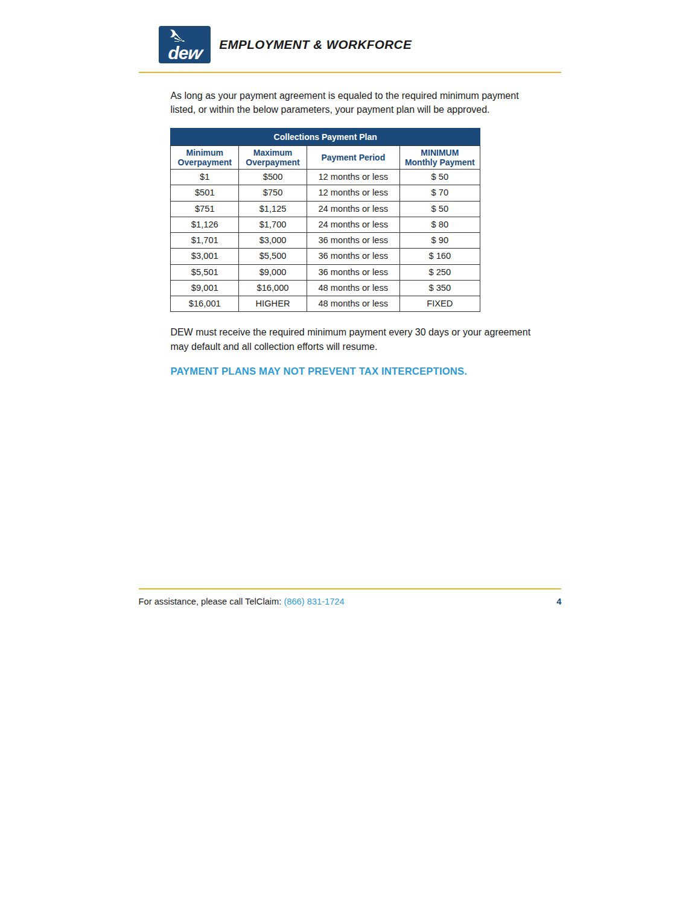dew
EMPLOYMENT & WORKFORCE
As long as your payment agreement is equaled to the required minimum payment listed, or within the below parameters, your payment plan will be approved.
Collections Payment Plan
| Minimum Overpayment | Maximum Overpayment | Payment Period | MINIMUM Monthly Payment |
| --- | --- | --- | --- |
| $1 | $500 | 12 months or less | $ 50 |
| $501 | $750 | 12 months or less | $ 70 |
| $751 | $1,125 | 24 months or less | $ 50 |
| $1,126 | $1,700 | 24 months or less | $ 80 |
| $1,701 | $3,000 | 36 months or less | $ 90 |
| $3,001 | $5,500 | 36 months or less | $ 160 |
| $5,501 | $9,000 | 36 months or less | $ 250 |
| $9,001 | $16,000 | 48 months or less | $ 350 |
| $16,001 | HIGHER | 48 months or less | FIXED |
DEW must receive the required minimum payment every 30 days or your agreement may default and all collection efforts will resume.
PAYMENT PLANS MAY NOT PREVENT TAX INTERCEPTIONS.
For assistance, please call TelClaim: (866) 831-1724
4